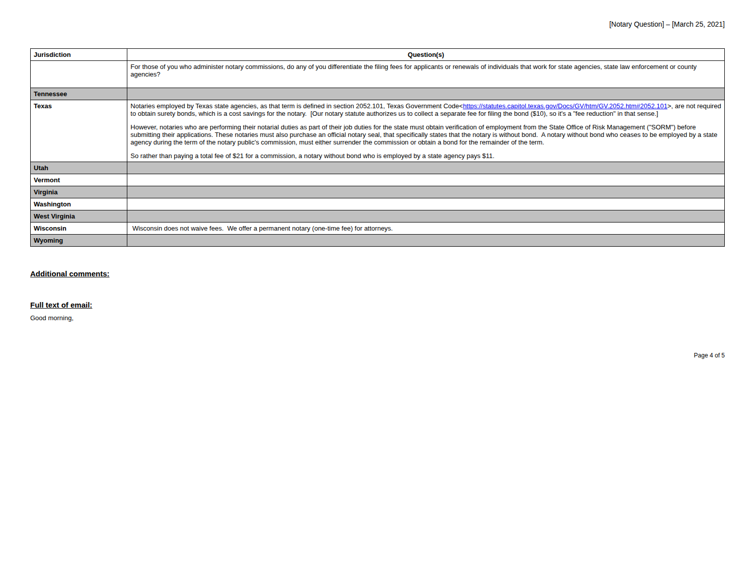[Notary Question] – [March 25, 2021]
| Jurisdiction | Question(s) |
| --- | --- |
| | For those of you who administer notary commissions, do any of you differentiate the filing fees for applicants or renewals of individuals that work for state agencies, state law enforcement or county agencies? |
| Tennessee | |
| Texas | Notaries employed by Texas state agencies, as that term is defined in section 2052.101, Texas Government Code< https://statutes.capitol.texas.gov/Docs/GV/htm/GV.2052.htm#2052.101 >, are not required to obtain surety bonds, which is a cost savings for the notary. [Our notary statute authorizes us to collect a separate fee for filing the bond ($10), so it's a "fee reduction" in that sense.] However, notaries who are performing their notarial duties as part of their job duties for the state must obtain verification of employment from the State Office of Risk Management ("SORM") before submitting their applications. These notaries must also purchase an official notary seal, that specifically states that the notary is without bond. A notary without bond who ceases to be employed by a state agency during the term of the notary public's commission, must either surrender the commission or obtain a bond for the remainder of the term. So rather than paying a total fee of $21 for a commission, a notary without bond who is employed by a state agency pays $11. |
| Utah | |
| Vermont | |
| Virginia | |
| Washington | |
| West Virginia | |
| Wisconsin | Wisconsin does not waive fees. We offer a permanent notary (one-time fee) for attorneys. |
| Wyoming | |
Additional comments:
Full text of email:
Good morning,
Page 4 of 5